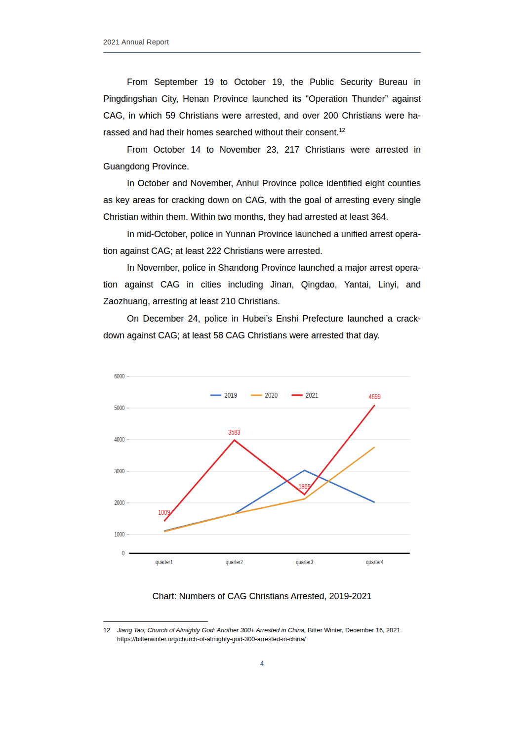2021 Annual Report
From September 19 to October 19, the Public Security Bureau in Pingdingshan City, Henan Province launched its “Operation Thunder” against CAG, in which 59 Christians were arrested, and over 200 Christians were harassed and had their homes searched without their consent.12
From October 14 to November 23, 217 Christians were arrested in Guangdong Province.
In October and November, Anhui Province police identified eight counties as key areas for cracking down on CAG, with the goal of arresting every single Christian within them. Within two months, they had arrested at least 364.
In mid-October, police in Yunnan Province launched a unified arrest operation against CAG; at least 222 Christians were arrested.
In November, police in Shandong Province launched a major arrest operation against CAG in cities including Jinan, Qingdao, Yantai, Linyi, and Zaozhuang, arresting at least 210 Christians.
On December 24, police in Hubei’s Enshi Prefecture launched a crackdown against CAG; at least 58 CAG Christians were arrested that day.
6000 5000 4000 3000 2000 1000 0 quarter1 quarter2 quarter3 quarter4 1009 3583 1865 4699 2019 2020 2021
Chart: Numbers of CAG Christians Arrested, 2019-2021
12 Jiang Tao, Church of Almighty God: Another 300+ Arrested in China, Bitter Winter, December 16, 2021.
https://bitterwinter.org/church-of-almighty-god-300-arrested-in-china/
4